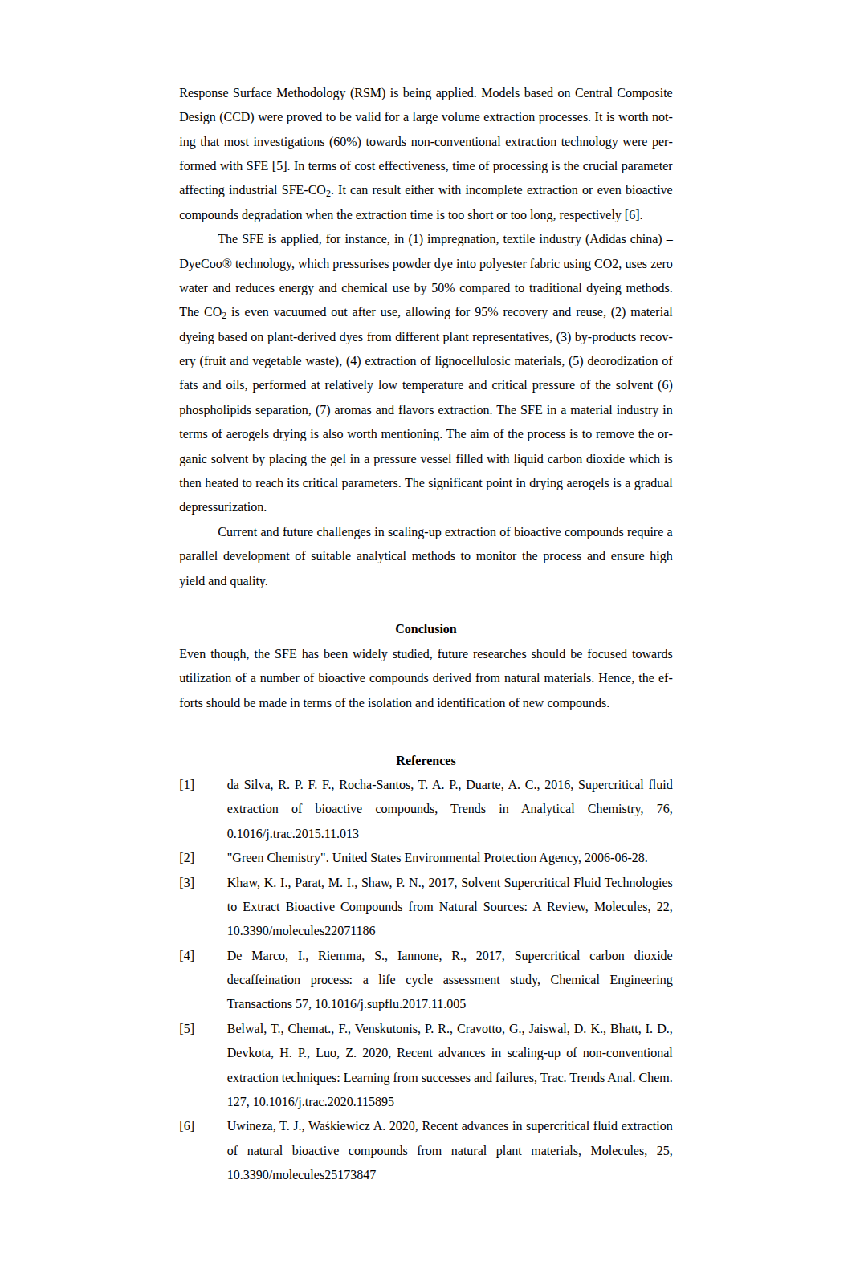Response Surface Methodology (RSM) is being applied. Models based on Central Composite Design (CCD) were proved to be valid for a large volume extraction processes. It is worth noting that most investigations (60%) towards non-conventional extraction technology were performed with SFE [5]. In terms of cost effectiveness, time of processing is the crucial parameter affecting industrial SFE-CO2. It can result either with incomplete extraction or even bioactive compounds degradation when the extraction time is too short or too long, respectively [6].
The SFE is applied, for instance, in (1) impregnation, textile industry (Adidas china) – DyeCoo® technology, which pressurises powder dye into polyester fabric using CO2, uses zero water and reduces energy and chemical use by 50% compared to traditional dyeing methods. The CO2 is even vacuumed out after use, allowing for 95% recovery and reuse, (2) material dyeing based on plant-derived dyes from different plant representatives, (3) by-products recovery (fruit and vegetable waste), (4) extraction of lignocellulosic materials, (5) deorodization of fats and oils, performed at relatively low temperature and critical pressure of the solvent (6) phospholipids separation, (7) aromas and flavors extraction. The SFE in a material industry in terms of aerogels drying is also worth mentioning. The aim of the process is to remove the organic solvent by placing the gel in a pressure vessel filled with liquid carbon dioxide which is then heated to reach its critical parameters. The significant point in drying aerogels is a gradual depressurization.
Current and future challenges in scaling-up extraction of bioactive compounds require a parallel development of suitable analytical methods to monitor the process and ensure high yield and quality.
Conclusion
Even though, the SFE has been widely studied, future researches should be focused towards utilization of a number of bioactive compounds derived from natural materials. Hence, the efforts should be made in terms of the isolation and identification of new compounds.
References
[1] da Silva, R. P. F. F., Rocha-Santos, T. A. P., Duarte, A. C., 2016, Supercritical fluid extraction of bioactive compounds, Trends in Analytical Chemistry, 76, 0.1016/j.trac.2015.11.013
[2]"Green Chemistry". United States Environmental Protection Agency, 2006-06-28.
[3] Khaw, K. I., Parat, M. I., Shaw, P. N., 2017, Solvent Supercritical Fluid Technologies to Extract Bioactive Compounds from Natural Sources: A Review, Molecules, 22, 10.3390/molecules22071186
[4] De Marco, I., Riemma, S., Iannone, R., 2017, Supercritical carbon dioxide decaffeination process: a life cycle assessment study, Chemical Engineering Transactions 57, 10.1016/j.supflu.2017.11.005
[5] Belwal, T., Chemat., F., Venskutonis, P. R., Cravotto, G., Jaiswal, D. K., Bhatt, I. D., Devkota, H. P., Luo, Z. 2020, Recent advances in scaling-up of non-conventional extraction techniques: Learning from successes and failures, Trac. Trends Anal. Chem. 127, 10.1016/j.trac.2020.115895
[6] Uwineza, T. J., Waśkiewicz A. 2020, Recent advances in supercritical fluid extraction of natural bioactive compounds from natural plant materials, Molecules, 25, 10.3390/molecules25173847